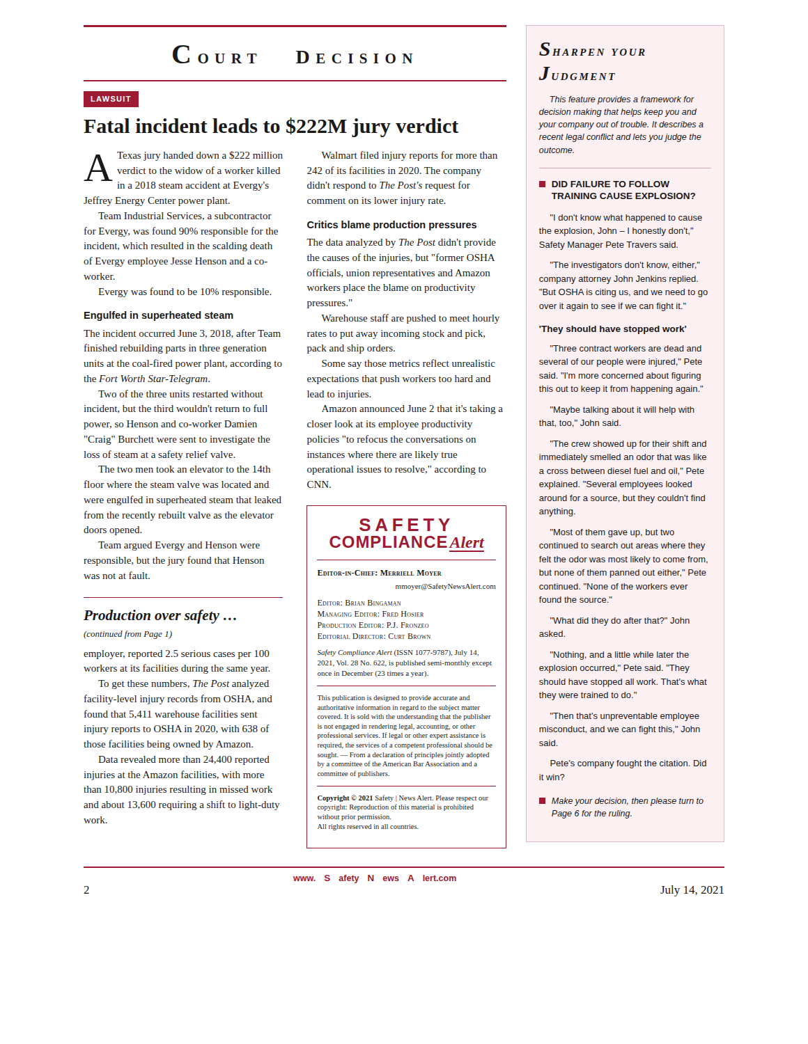Court decision
Lawsuit
Fatal incident leads to $222M jury verdict
ATexas jury handed down a $222 million verdict to the widow of a worker killed in a 2018 steam accident at Evergy's Jeffrey Energy Center power plant.
Team Industrial Services, a subcontractor for Evergy, was found 90% responsible for the incident, which resulted in the scalding death of Evergy employee Jesse Henson and a co-worker.
Evergy was found to be 10% responsible.
Engulfed in superheated steam
The incident occurred June 3, 2018, after Team finished rebuilding parts in three generation units at the coal-fired power plant, according to the Fort Worth Star-Telegram.
Two of the three units restarted without incident, but the third wouldn't return to full power, so Henson and co-worker Damien "Craig" Burchett were sent to investigate the loss of steam at a safety relief valve.
The two men took an elevator to the 14th floor where the steam valve was located and were engulfed in superheated steam that leaked from the recently rebuilt valve as the elevator doors opened.
Team argued Evergy and Henson were responsible, but the jury found that Henson was not at fault.
Production over safety …
(continued from Page 1)
employer, reported 2.5 serious cases per 100 workers at its facilities during the same year.
To get these numbers, The Post analyzed facility-level injury records from OSHA, and found that 5,411 warehouse facilities sent injury reports to OSHA in 2020, with 638 of those facilities being owned by Amazon.
Data revealed more than 24,400 reported injuries at the Amazon facilities, with more than 10,800 injuries resulting in missed work and about 13,600 requiring a shift to light-duty work.
Walmart filed injury reports for more than 242 of its facilities in 2020. The company didn't respond to The Post's request for comment on its lower injury rate.
Critics blame production pressures
The data analyzed by The Post didn't provide the causes of the injuries, but "former OSHA officials, union representatives and Amazon workers place the blame on productivity pressures."
Warehouse staff are pushed to meet hourly rates to put away incoming stock and pick, pack and ship orders.
Some say those metrics reflect unrealistic expectations that push workers too hard and lead to injuries.
Amazon announced June 2 that it's taking a closer look at its employee productivity policies "to refocus the conversations on instances where there are likely true operational issues to resolve," according to CNN.
SAFETY COMPLIANCE Alert
Editor-in-Chief: Merriell Moyer
mmoyer@SafetyNewsAlert.com
Editor: Brian Bingaman
Managing Editor: Fred Hosier
Production Editor: P.J. Fronzeo
Editorial Director: Curt Brown
Safety Compliance Alert (ISSN 1077-9787), July 14, 2021, Vol. 28 No. 622, is published semi-monthly except once in December (23 times a year).
This publication is designed to provide accurate and authoritative information in regard to the subject matter covered. It is sold with the understanding that the publisher is not engaged in rendering legal, accounting, or other professional services. If legal or other expert assistance is required, the services of a competent professional should be sought. — From a declaration of principles jointly adopted by a committee of the American Bar Association and a committee of publishers.
Copyright © 2021 Safety | News Alert. Please respect our copyright: Reproduction of this material is prohibited without prior permission.
All rights reserved in all countries.
Sharpen your
Judgment
This feature provides a framework for decision making that helps keep you and your company out of trouble. It describes a recent legal conflict and lets you judge the outcome.
Did failure to follow training cause explosion?
"I don't know what happened to cause the explosion, John – I honestly don't," Safety Manager Pete Travers said.
"The investigators don't know, either," company attorney John Jenkins replied. "But OSHA is citing us, and we need to go over it again to see if we can fight it."
'They should have stopped work'
"Three contract workers are dead and several of our people were injured," Pete said. "I'm more concerned about figuring this out to keep it from happening again."
"Maybe talking about it will help with that, too," John said.
"The crew showed up for their shift and immediately smelled an odor that was like a cross between diesel fuel and oil," Pete explained. "Several employees looked around for a source, but they couldn't find anything.
"Most of them gave up, but two continued to search out areas where they felt the odor was most likely to come from, but none of them panned out either," Pete continued. "None of the workers ever found the source."
"What did they do after that?" John asked.
"Nothing, and a little while later the explosion occurred," Pete said. "They should have stopped all work. That's what they were trained to do."
"Then that's unpreventable employee misconduct, and we can fight this," John said.
Pete's company fought the citation. Did it win?
Make your decision, then please turn to Page 6 for the ruling.
2 www.SafetyNewsAlert.com July 14, 2021